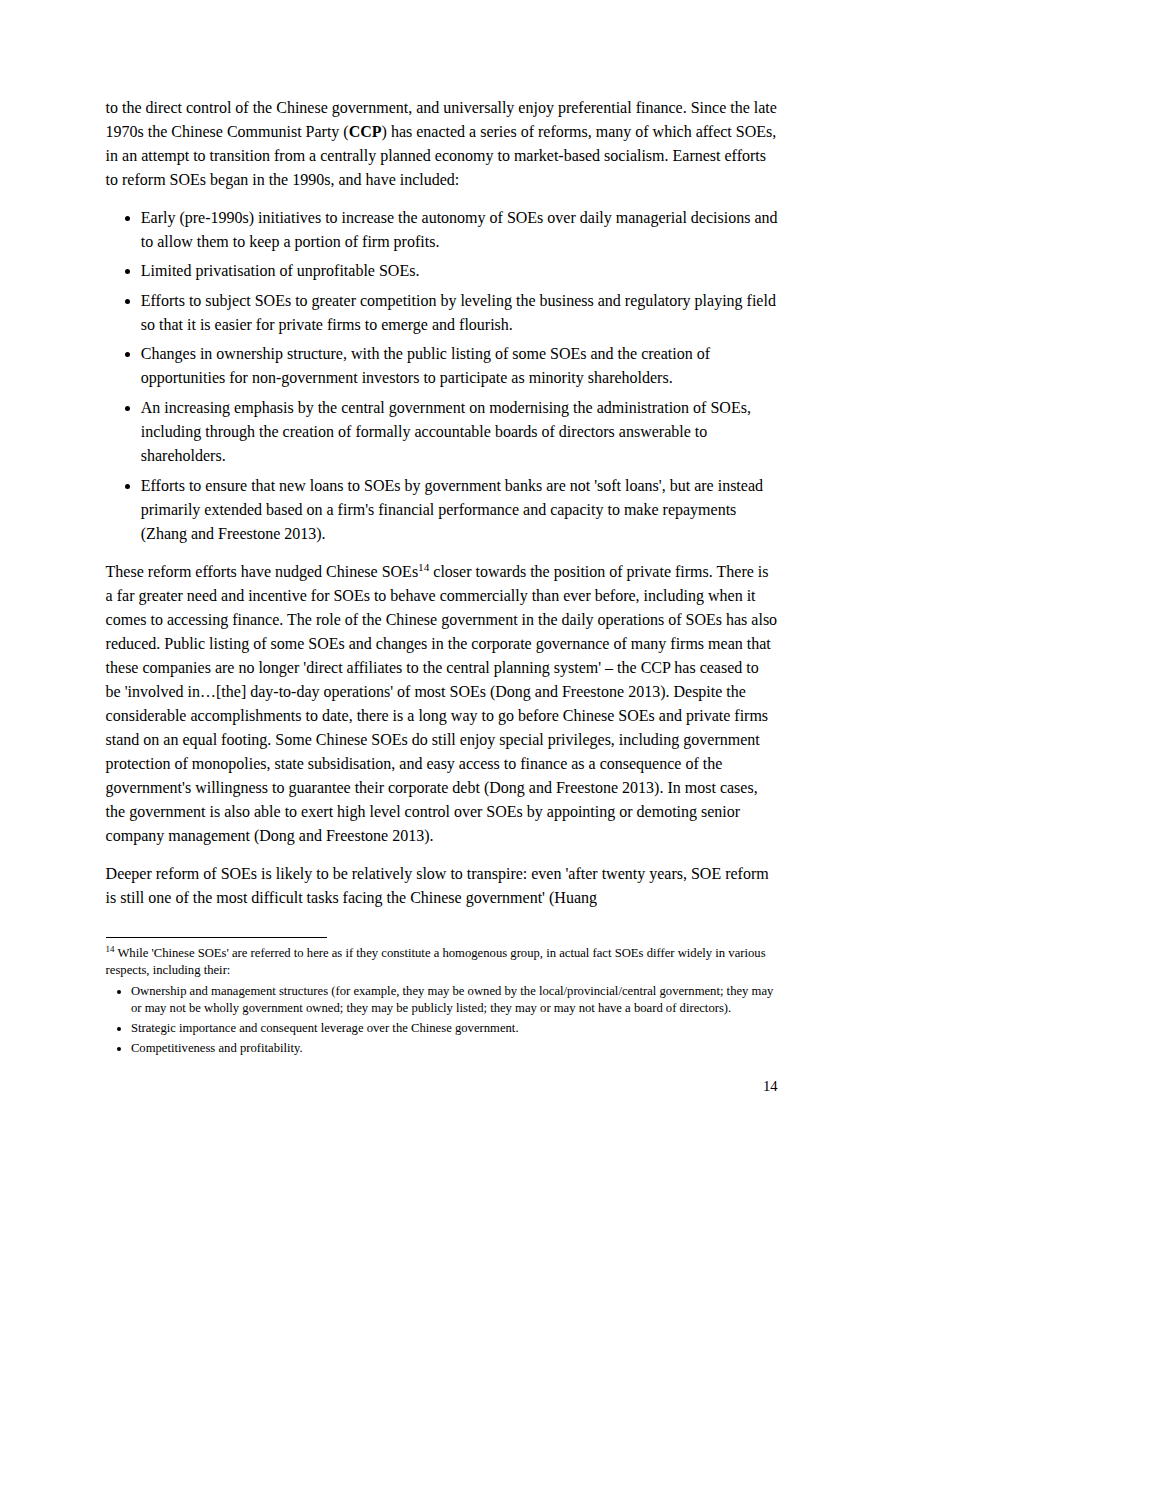to the direct control of the Chinese government, and universally enjoy preferential finance. Since the late 1970s the Chinese Communist Party (CCP) has enacted a series of reforms, many of which affect SOEs, in an attempt to transition from a centrally planned economy to market-based socialism. Earnest efforts to reform SOEs began in the 1990s, and have included:
Early (pre-1990s) initiatives to increase the autonomy of SOEs over daily managerial decisions and to allow them to keep a portion of firm profits.
Limited privatisation of unprofitable SOEs.
Efforts to subject SOEs to greater competition by leveling the business and regulatory playing field so that it is easier for private firms to emerge and flourish.
Changes in ownership structure, with the public listing of some SOEs and the creation of opportunities for non-government investors to participate as minority shareholders.
An increasing emphasis by the central government on modernising the administration of SOEs, including through the creation of formally accountable boards of directors answerable to shareholders.
Efforts to ensure that new loans to SOEs by government banks are not 'soft loans', but are instead primarily extended based on a firm's financial performance and capacity to make repayments (Zhang and Freestone 2013).
These reform efforts have nudged Chinese SOEs14 closer towards the position of private firms. There is a far greater need and incentive for SOEs to behave commercially than ever before, including when it comes to accessing finance. The role of the Chinese government in the daily operations of SOEs has also reduced. Public listing of some SOEs and changes in the corporate governance of many firms mean that these companies are no longer 'direct affiliates to the central planning system' – the CCP has ceased to be 'involved in…[the] day-to-day operations' of most SOEs (Dong and Freestone 2013). Despite the considerable accomplishments to date, there is a long way to go before Chinese SOEs and private firms stand on an equal footing. Some Chinese SOEs do still enjoy special privileges, including government protection of monopolies, state subsidisation, and easy access to finance as a consequence of the government's willingness to guarantee their corporate debt (Dong and Freestone 2013). In most cases, the government is also able to exert high level control over SOEs by appointing or demoting senior company management (Dong and Freestone 2013).
Deeper reform of SOEs is likely to be relatively slow to transpire: even 'after twenty years, SOE reform is still one of the most difficult tasks facing the Chinese government' (Huang
14 While 'Chinese SOEs' are referred to here as if they constitute a homogenous group, in actual fact SOEs differ widely in various respects, including their:
Ownership and management structures (for example, they may be owned by the local/provincial/central government; they may or may not be wholly government owned; they may be publicly listed; they may or may not have a board of directors).
Strategic importance and consequent leverage over the Chinese government.
Competitiveness and profitability.
14